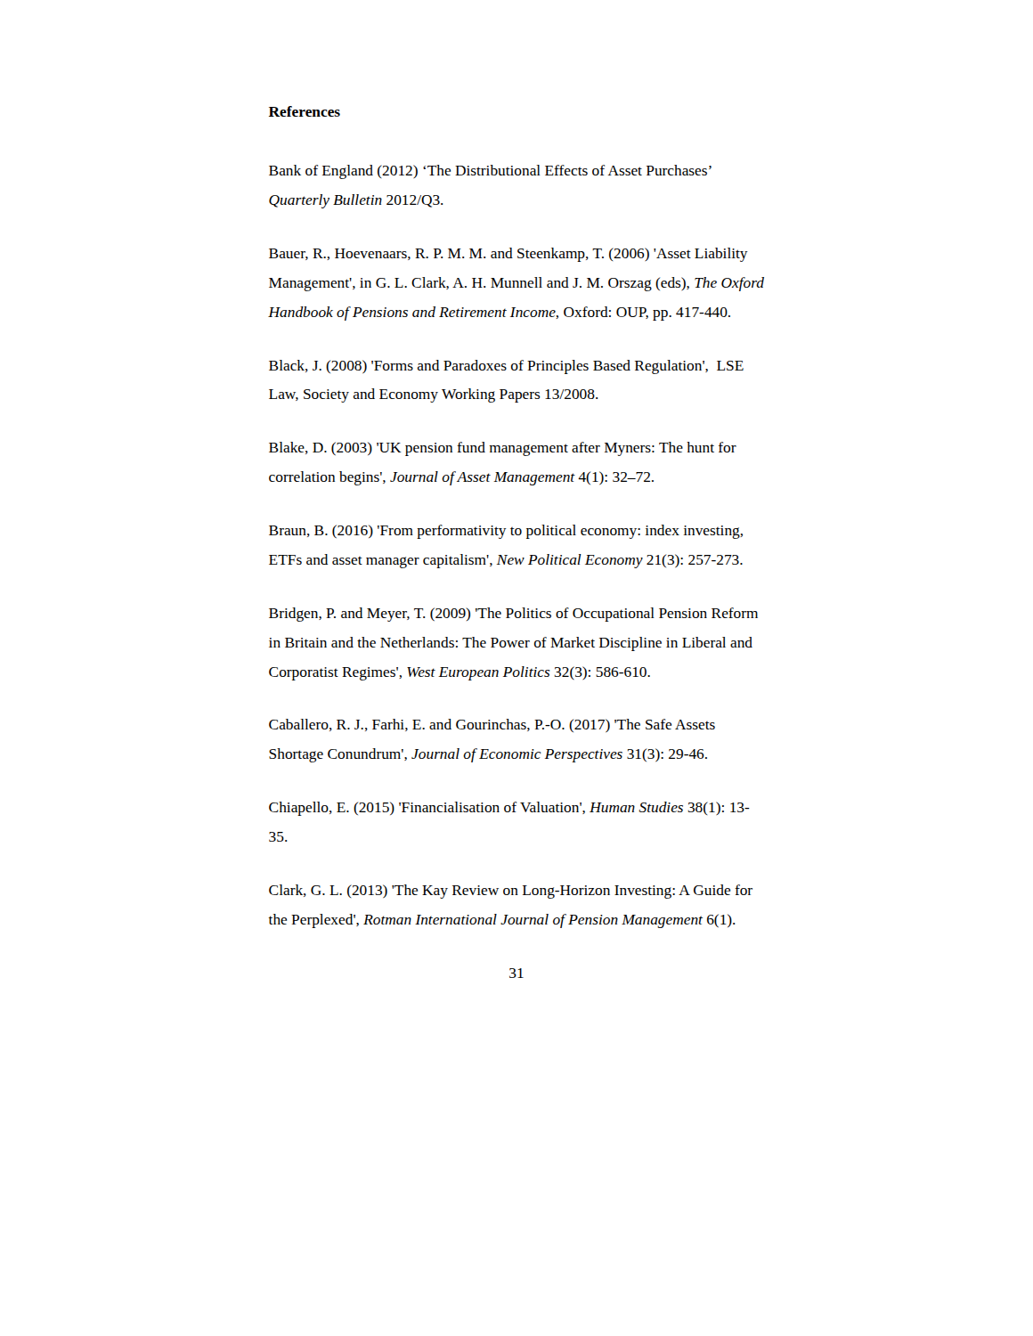References
Bank of England (2012) ‘The Distributional Effects of Asset Purchases’ Quarterly Bulletin 2012/Q3.
Bauer, R., Hoevenaars, R. P. M. M. and Steenkamp, T. (2006) 'Asset Liability Management', in G. L. Clark, A. H. Munnell and J. M. Orszag (eds), The Oxford Handbook of Pensions and Retirement Income, Oxford: OUP, pp. 417-440.
Black, J. (2008) 'Forms and Paradoxes of Principles Based Regulation', LSE Law, Society and Economy Working Papers 13/2008.
Blake, D. (2003) 'UK pension fund management after Myners: The hunt for correlation begins', Journal of Asset Management 4(1): 32–72.
Braun, B. (2016) 'From performativity to political economy: index investing, ETFs and asset manager capitalism', New Political Economy 21(3): 257-273.
Bridgen, P. and Meyer, T. (2009) 'The Politics of Occupational Pension Reform in Britain and the Netherlands: The Power of Market Discipline in Liberal and Corporatist Regimes', West European Politics 32(3): 586-610.
Caballero, R. J., Farhi, E. and Gourinchas, P.-O. (2017) 'The Safe Assets Shortage Conundrum', Journal of Economic Perspectives 31(3): 29-46.
Chiapello, E. (2015) 'Financialisation of Valuation', Human Studies 38(1): 13-35.
Clark, G. L. (2013) 'The Kay Review on Long-Horizon Investing: A Guide for the Perplexed', Rotman International Journal of Pension Management 6(1).
31